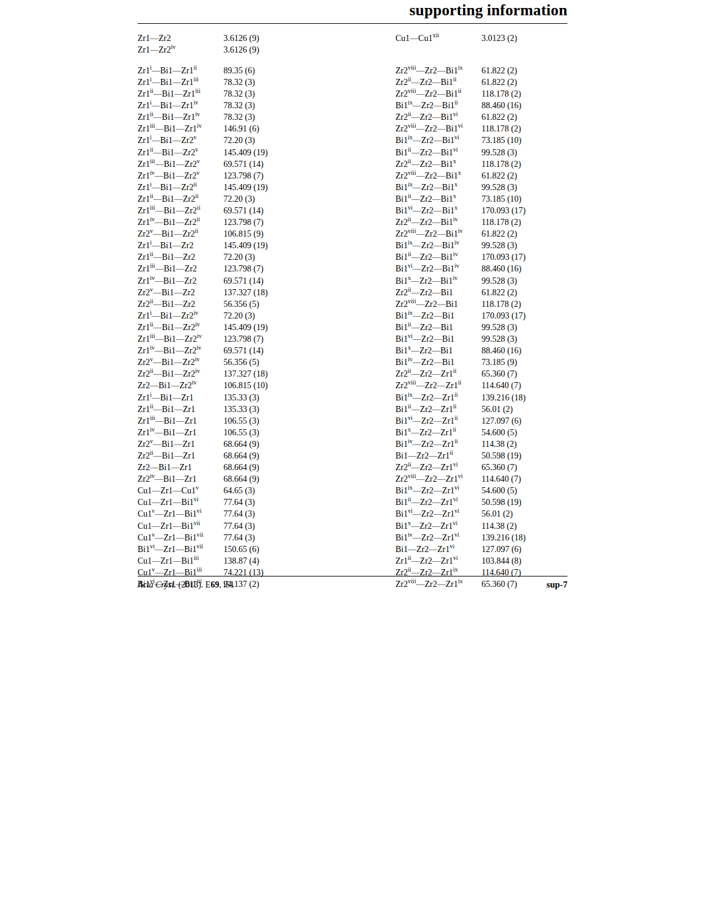supporting information
| Zr1—Zr2 | 3.6126 (9) | | Cu1—Cu1 xii | 3.0123 (2) |
| Zr1—Zr2 iv | 3.6126 (9) | | | |
| Zr1 i —Bi1—Zr1 ii | 89.35 (6) | | Zr2 viii —Zr2—Bi1 ix | 61.822 (2) |
| Zr1 i —Bi1—Zr1 iii | 78.32 (3) | | Zr2 ii —Zr2—Bi1 ii | 61.822 (2) |
| Zr1 ii —Bi1—Zr1 iii | 78.32 (3) | | Zr2 viii —Zr2—Bi1 ii | 118.178 (2) |
| Zr1 i —Bi1—Zr1 iv | 78.32 (3) | | Bi1 ix —Zr2—Bi1 ii | 88.460 (16) |
| Zr1 ii —Bi1—Zr1 iv | 78.32 (3) | | Zr2 ii —Zr2—Bi1 vi | 61.822 (2) |
| Zr1 iii —Bi1—Zr1 iv | 146.91 (6) | | Zr2 viii —Zr2—Bi1 vi | 118.178 (2) |
| Zr1 i —Bi1—Zr2 v | 72.20 (3) | | Bi1 ix —Zr2—Bi1 vi | 73.185 (10) |
| Zr1 ii —Bi1—Zr2 v | 145.409 (19) | | Bi1 ii —Zr2—Bi1 vi | 99.528 (3) |
| Zr1 iii —Bi1—Zr2 v | 69.571 (14) | | Zr2 ii —Zr2—Bi1 x | 118.178 (2) |
| Zr1 iv —Bi1—Zr2 v | 123.798 (7) | | Zr2 viii —Zr2—Bi1 x | 61.822 (2) |
| Zr1 i —Bi1—Zr2 ii | 145.409 (19) | | Bi1 ix —Zr2—Bi1 x | 99.528 (3) |
| Zr1 ii —Bi1—Zr2 ii | 72.20 (3) | | Bi1 ii —Zr2—Bi1 x | 73.185 (10) |
| Zr1 iii —Bi1—Zr2 ii | 69.571 (14) | | Bi1 vi —Zr2—Bi1 x | 170.093 (17) |
| Zr1 iv —Bi1—Zr2 ii | 123.798 (7) | | Zr2 ii —Zr2—Bi1 iv | 118.178 (2) |
| Zr2 v —Bi1—Zr2 ii | 106.815 (9) | | Zr2 viii —Zr2—Bi1 iv | 61.822 (2) |
| Zr1 i —Bi1—Zr2 | 145.409 (19) | | Bi1 ix —Zr2—Bi1 iv | 99.528 (3) |
| Zr1 ii —Bi1—Zr2 | 72.20 (3) | | Bi1 ii —Zr2—Bi1 iv | 170.093 (17) |
| Zr1 iii —Bi1—Zr2 | 123.798 (7) | | Bi1 vi —Zr2—Bi1 iv | 88.460 (16) |
| Zr1 iv —Bi1—Zr2 | 69.571 (14) | | Bi1 x —Zr2—Bi1 iv | 99.528 (3) |
| Zr2 v —Bi1—Zr2 | 137.327 (18) | | Zr2 ii —Zr2—Bi1 | 61.822 (2) |
| Zr2 ii —Bi1—Zr2 | 56.356 (5) | | Zr2 viii —Zr2—Bi1 | 118.178 (2) |
| Zr1 i —Bi1—Zr2 iv | 72.20 (3) | | Bi1 ix —Zr2—Bi1 | 170.093 (17) |
| Zr1 ii —Bi1—Zr2 iv | 145.409 (19) | | Bi1 ii —Zr2—Bi1 | 99.528 (3) |
| Zr1 iii —Bi1—Zr2 iv | 123.798 (7) | | Bi1 vi —Zr2—Bi1 | 99.528 (3) |
| Zr1 iv —Bi1—Zr2 iv | 69.571 (14) | | Bi1 x —Zr2—Bi1 | 88.460 (16) |
| Zr2 v —Bi1—Zr2 iv | 56.356 (5) | | Bi1 iv —Zr2—Bi1 | 73.185 (9) |
| Zr2 ii —Bi1—Zr2 iv | 137.327 (18) | | Zr2 ii —Zr2—Zr1 ii | 65.360 (7) |
| Zr2—Bi1—Zr2 iv | 106.815 (10) | | Zr2 viii —Zr2—Zr1 ii | 114.640 (7) |
| Zr1 i —Bi1—Zr1 | 135.33 (3) | | Bi1 ix —Zr2—Zr1 ii | 139.216 (18) |
| Zr1 ii —Bi1—Zr1 | 135.33 (3) | | Bi1 ii —Zr2—Zr1 ii | 56.01 (2) |
| Zr1 iii —Bi1—Zr1 | 106.55 (3) | | Bi1 vi —Zr2—Zr1 ii | 127.097 (6) |
| Zr1 iv —Bi1—Zr1 | 106.55 (3) | | Bi1 x —Zr2—Zr1 ii | 54.600 (5) |
| Zr2 v —Bi1—Zr1 | 68.664 (9) | | Bi1 iv —Zr2—Zr1 ii | 114.38 (2) |
| Zr2 ii —Bi1—Zr1 | 68.664 (9) | | Bi1—Zr2—Zr1 ii | 50.598 (19) |
| Zr2—Bi1—Zr1 | 68.664 (9) | | Zr2 ii —Zr2—Zr1 vi | 65.360 (7) |
| Zr2 iv —Bi1—Zr1 | 68.664 (9) | | Zr2 viii —Zr2—Zr1 vi | 114.640 (7) |
| Cu1—Zr1—Cu1 v | 64.65 (3) | | Bi1 ix —Zr2—Zr1 vi | 54.600 (5) |
| Cu1—Zr1—Bi1 vi | 77.64 (3) | | Bi1 ii —Zr2—Zr1 vi | 50.598 (19) |
| Cu1 v —Zr1—Bi1 vi | 77.64 (3) | | Bi1 vi —Zr2—Zr1 vi | 56.01 (2) |
| Cu1—Zr1—Bi1 vii | 77.64 (3) | | Bi1 x —Zr2—Zr1 vi | 114.38 (2) |
| Cu1 v —Zr1—Bi1 vii | 77.64 (3) | | Bi1 iv —Zr2—Zr1 vi | 139.216 (18) |
| Bi1 vi —Zr1—Bi1 vii | 150.65 (6) | | Bi1—Zr2—Zr1 vi | 127.097 (6) |
| Cu1—Zr1—Bi1 iii | 138.87 (4) | | Zr1 ii —Zr2—Zr1 vi | 103.844 (8) |
| Cu1 v —Zr1—Bi1 iii | 74.221 (13) | | Zr2 ii —Zr2—Zr1 ix | 114.640 (7) |
| Bi1 vi —Zr1—Bi1 iii | 94.137 (2) | | Zr2 viii —Zr2—Zr1 ix | 65.360 (7) |
Acta Cryst. (2013). E69, i51
sup-7